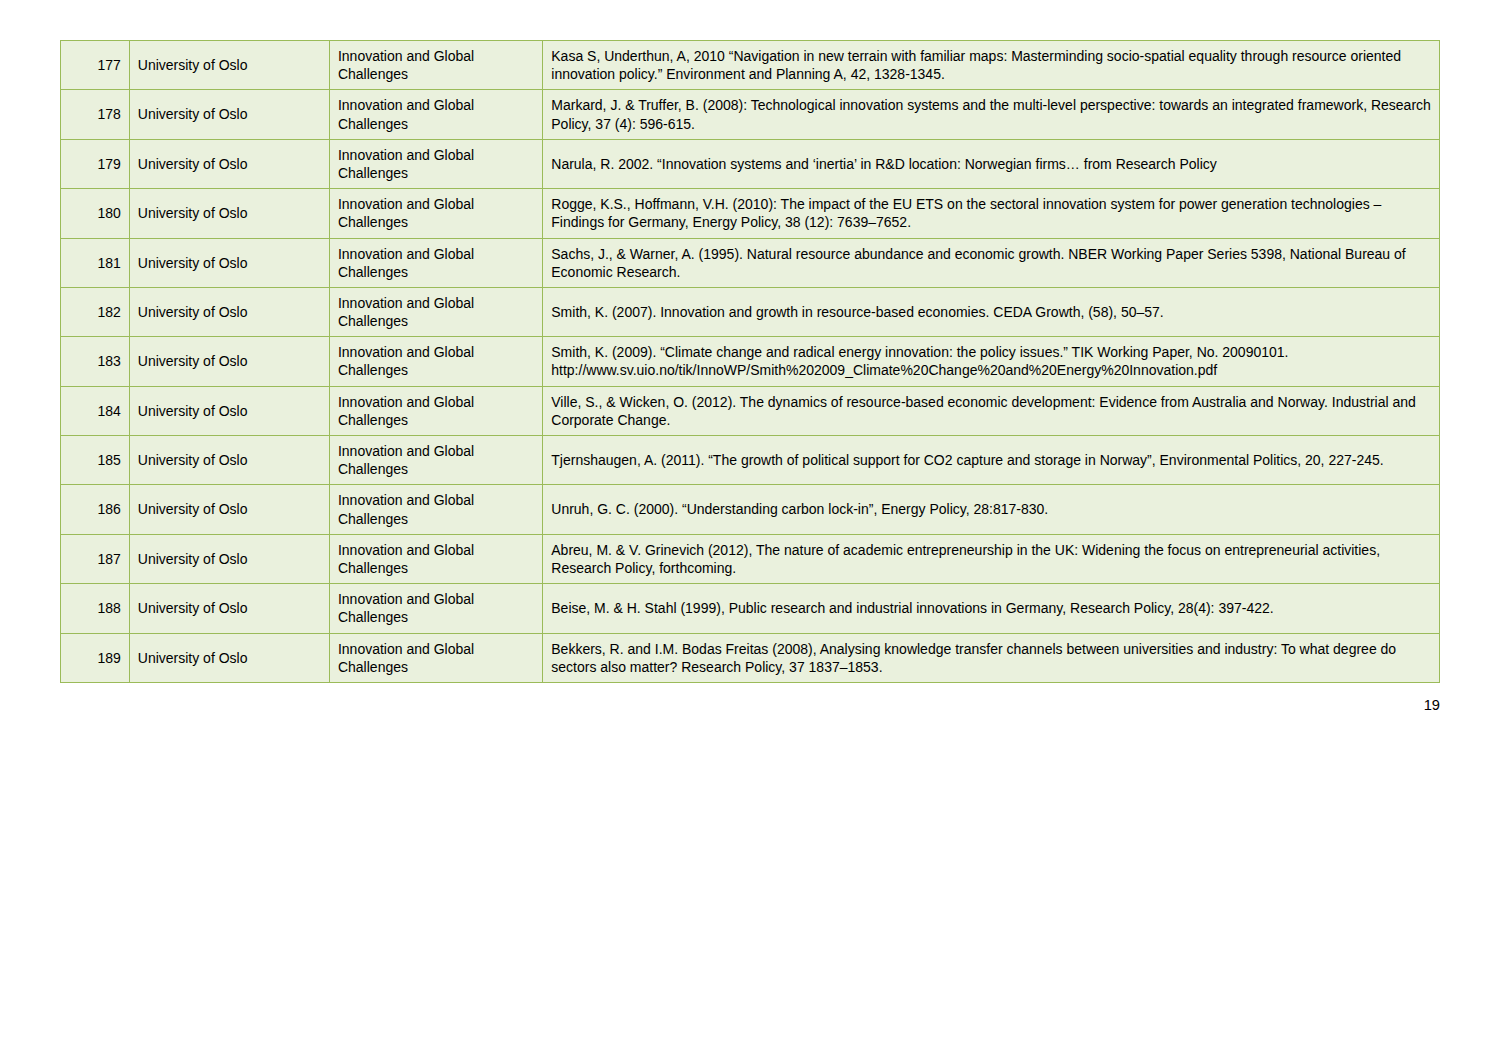| 177 | University of Oslo | Innovation and Global Challenges | Kasa S, Underthun, A, 2010 “Navigation in new terrain with familiar maps: Masterminding socio-spatial equality through resource oriented innovation policy.” Environment and Planning A, 42, 1328-1345. |
| 178 | University of Oslo | Innovation and Global Challenges | Markard, J. & Truffer, B. (2008): Technological innovation systems and the multi-level perspective: towards an integrated framework, Research Policy, 37 (4): 596-615. |
| 179 | University of Oslo | Innovation and Global Challenges | Narula, R. 2002. “Innovation systems and ‘inertia’ in R&D location: Norwegian firms… from Research Policy |
| 180 | University of Oslo | Innovation and Global Challenges | Rogge, K.S., Hoffmann, V.H. (2010): The impact of the EU ETS on the sectoral innovation system for power generation technologies – Findings for Germany, Energy Policy, 38 (12): 7639–7652. |
| 181 | University of Oslo | Innovation and Global Challenges | Sachs, J., & Warner, A. (1995). Natural resource abundance and economic growth. NBER Working Paper Series 5398, National Bureau of Economic Research. |
| 182 | University of Oslo | Innovation and Global Challenges | Smith, K. (2007). Innovation and growth in resource-based economies. CEDA Growth, (58), 50–57. |
| 183 | University of Oslo | Innovation and Global Challenges | Smith, K. (2009). “Climate change and radical energy innovation: the policy issues.” TIK Working Paper, No. 20090101. http://www.sv.uio.no/tik/InnoWP/Smith%202009_Climate%20Change%20and%20Energy%20Innovation.pdf |
| 184 | University of Oslo | Innovation and Global Challenges | Ville, S., & Wicken, O. (2012). The dynamics of resource-based economic development: Evidence from Australia and Norway. Industrial and Corporate Change. |
| 185 | University of Oslo | Innovation and Global Challenges | Tjernshaugen, A. (2011). “The growth of political support for CO2 capture and storage in Norway”, Environmental Politics, 20, 227-245. |
| 186 | University of Oslo | Innovation and Global Challenges | Unruh, G. C. (2000). “Understanding carbon lock-in”, Energy Policy, 28:817-830. |
| 187 | University of Oslo | Innovation and Global Challenges | Abreu, M. & V. Grinevich (2012), The nature of academic entrepreneurship in the UK: Widening the focus on entrepreneurial activities, Research Policy, forthcoming. |
| 188 | University of Oslo | Innovation and Global Challenges | Beise, M. & H. Stahl (1999), Public research and industrial innovations in Germany, Research Policy, 28(4): 397-422. |
| 189 | University of Oslo | Innovation and Global Challenges | Bekkers, R. and I.M. Bodas Freitas (2008), Analysing knowledge transfer channels between universities and industry: To what degree do sectors also matter? Research Policy, 37 1837–1853. |
19